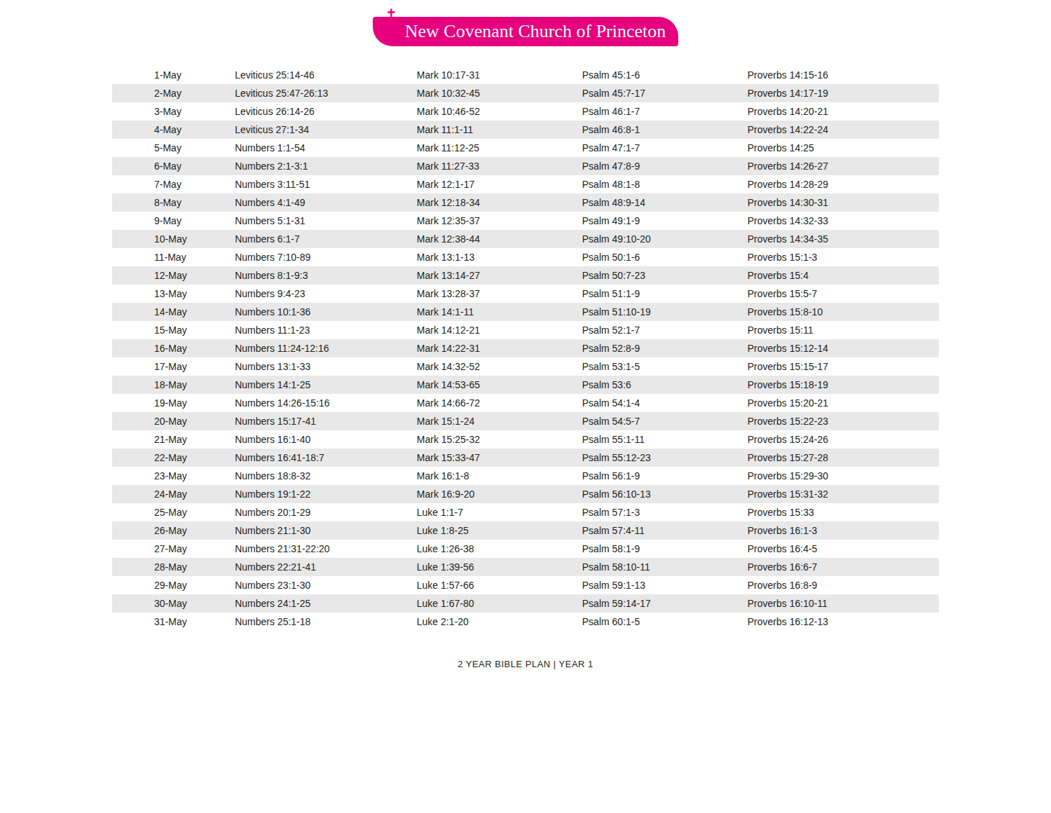✝ New Covenant Church of Princeton
| 1-May | Leviticus 25:14-46 | Mark 10:17-31 | Psalm 45:1-6 | Proverbs 14:15-16 |
| 2-May | Leviticus 25:47-26:13 | Mark 10:32-45 | Psalm 45:7-17 | Proverbs 14:17-19 |
| 3-May | Leviticus 26:14-26 | Mark 10:46-52 | Psalm 46:1-7 | Proverbs 14:20-21 |
| 4-May | Leviticus 27:1-34 | Mark 11:1-11 | Psalm 46:8-1 | Proverbs 14:22-24 |
| 5-May | Numbers 1:1-54 | Mark 11:12-25 | Psalm 47:1-7 | Proverbs 14:25 |
| 6-May | Numbers 2:1-3:1 | Mark 11:27-33 | Psalm 47:8-9 | Proverbs 14:26-27 |
| 7-May | Numbers 3:11-51 | Mark 12:1-17 | Psalm 48:1-8 | Proverbs 14:28-29 |
| 8-May | Numbers 4:1-49 | Mark 12:18-34 | Psalm 48:9-14 | Proverbs 14:30-31 |
| 9-May | Numbers 5:1-31 | Mark 12:35-37 | Psalm 49:1-9 | Proverbs 14:32-33 |
| 10-May | Numbers 6:1-7 | Mark 12:38-44 | Psalm 49:10-20 | Proverbs 14:34-35 |
| 11-May | Numbers 7:10-89 | Mark 13:1-13 | Psalm 50:1-6 | Proverbs 15:1-3 |
| 12-May | Numbers 8:1-9:3 | Mark 13:14-27 | Psalm 50:7-23 | Proverbs 15:4 |
| 13-May | Numbers 9:4-23 | Mark 13:28-37 | Psalm 51:1-9 | Proverbs 15:5-7 |
| 14-May | Numbers 10:1-36 | Mark 14:1-11 | Psalm 51:10-19 | Proverbs 15:8-10 |
| 15-May | Numbers 11:1-23 | Mark 14:12-21 | Psalm 52:1-7 | Proverbs 15:11 |
| 16-May | Numbers 11:24-12:16 | Mark 14:22-31 | Psalm 52:8-9 | Proverbs 15:12-14 |
| 17-May | Numbers 13:1-33 | Mark 14:32-52 | Psalm 53:1-5 | Proverbs 15:15-17 |
| 18-May | Numbers 14:1-25 | Mark 14:53-65 | Psalm 53:6 | Proverbs 15:18-19 |
| 19-May | Numbers 14:26-15:16 | Mark 14:66-72 | Psalm 54:1-4 | Proverbs 15:20-21 |
| 20-May | Numbers 15:17-41 | Mark 15:1-24 | Psalm 54:5-7 | Proverbs 15:22-23 |
| 21-May | Numbers 16:1-40 | Mark 15:25-32 | Psalm 55:1-11 | Proverbs 15:24-26 |
| 22-May | Numbers 16:41-18:7 | Mark 15:33-47 | Psalm 55:12-23 | Proverbs 15:27-28 |
| 23-May | Numbers 18:8-32 | Mark 16:1-8 | Psalm 56:1-9 | Proverbs 15:29-30 |
| 24-May | Numbers 19:1-22 | Mark 16:9-20 | Psalm 56:10-13 | Proverbs 15:31-32 |
| 25-May | Numbers 20:1-29 | Luke 1:1-7 | Psalm 57:1-3 | Proverbs 15:33 |
| 26-May | Numbers 21:1-30 | Luke 1:8-25 | Psalm 57:4-11 | Proverbs 16:1-3 |
| 27-May | Numbers 21:31-22:20 | Luke 1:26-38 | Psalm 58:1-9 | Proverbs 16:4-5 |
| 28-May | Numbers 22:21-41 | Luke 1:39-56 | Psalm 58:10-11 | Proverbs 16:6-7 |
| 29-May | Numbers 23:1-30 | Luke 1:57-66 | Psalm 59:1-13 | Proverbs 16:8-9 |
| 30-May | Numbers 24:1-25 | Luke 1:67-80 | Psalm 59:14-17 | Proverbs 16:10-11 |
| 31-May | Numbers 25:1-18 | Luke 2:1-20 | Psalm 60:1-5 | Proverbs 16:12-13 |
2 YEAR BIBLE PLAN | YEAR 1